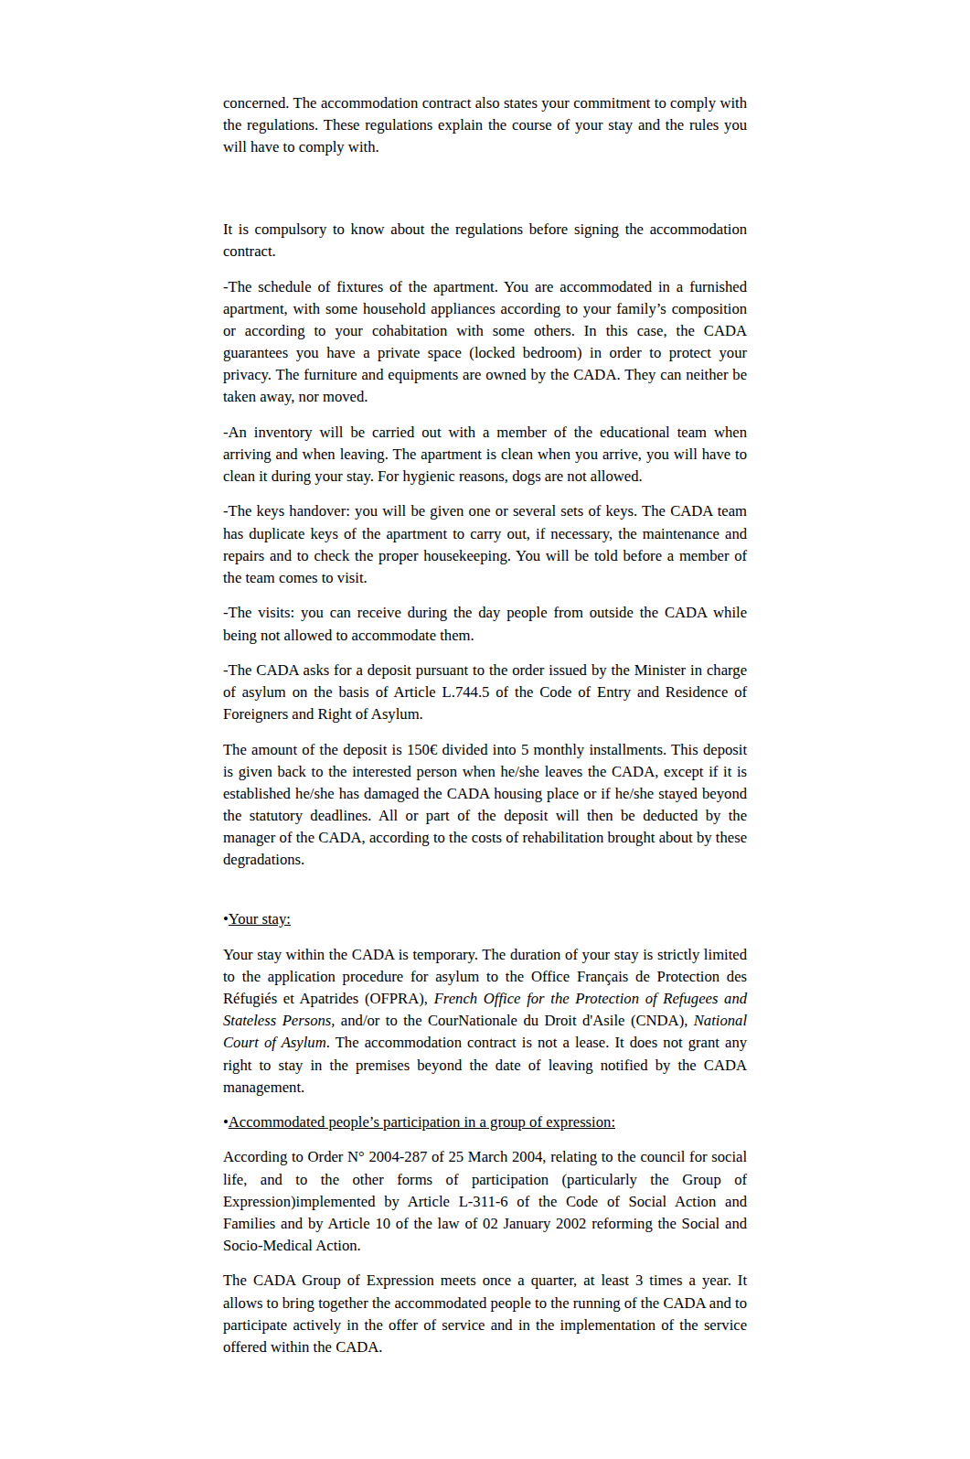concerned. The accommodation contract also states your commitment to comply with the regulations. These regulations explain the course of your stay and the rules you will have to comply with.
It is compulsory to know about the regulations before signing the accommodation contract.
-The schedule of fixtures of the apartment. You are accommodated in a furnished apartment, with some household appliances according to your family’s composition or according to your cohabitation with some others. In this case, the CADA guarantees you have a private space (locked bedroom) in order to protect your privacy. The furniture and equipments are owned by the CADA. They can neither be taken away, nor moved.
-An inventory will be carried out with a member of the educational team when arriving and when leaving. The apartment is clean when you arrive, you will have to clean it during your stay. For hygienic reasons, dogs are not allowed.
-The keys handover: you will be given one or several sets of keys. The CADA team has duplicate keys of the apartment to carry out, if necessary, the maintenance and repairs and to check the proper housekeeping. You will be told before a member of the team comes to visit.
-The visits: you can receive during the day people from outside the CADA while being not allowed to accommodate them.
-The CADA asks for a deposit pursuant to the order issued by the Minister in charge of asylum on the basis of Article L.744.5 of the Code of Entry and Residence of Foreigners and Right of Asylum.
The amount of the deposit is 150€ divided into 5 monthly installments. This deposit is given back to the interested person when he/she leaves the CADA, except if it is established he/she has damaged the CADA housing place or if he/she stayed beyond the statutory deadlines. All or part of the deposit will then be deducted by the manager of the CADA, according to the costs of rehabilitation brought about by these degradations.
•Your stay:
Your stay within the CADA is temporary. The duration of your stay is strictly limited to the application procedure for asylum to the Office Français de Protection des Réfugiés et Apatrides (OFPRA), French Office for the Protection of Refugees and Stateless Persons, and/or to the CourNationale du Droit d'Asile (CNDA), National Court of Asylum. The accommodation contract is not a lease. It does not grant any right to stay in the premises beyond the date of leaving notified by the CADA management.
•Accommodated people’s participation in a group of expression:
According to Order N° 2004-287 of 25 March 2004, relating to the council for social life, and to the other forms of participation (particularly the Group of Expression)implemented by Article L-311-6 of the Code of Social Action and Families and by Article 10 of the law of 02 January 2002 reforming the Social and Socio-Medical Action.
The CADA Group of Expression meets once a quarter, at least 3 times a year. It allows to bring together the accommodated people to the running of the CADA and to participate actively in the offer of service and in the implementation of the service offered within the CADA.